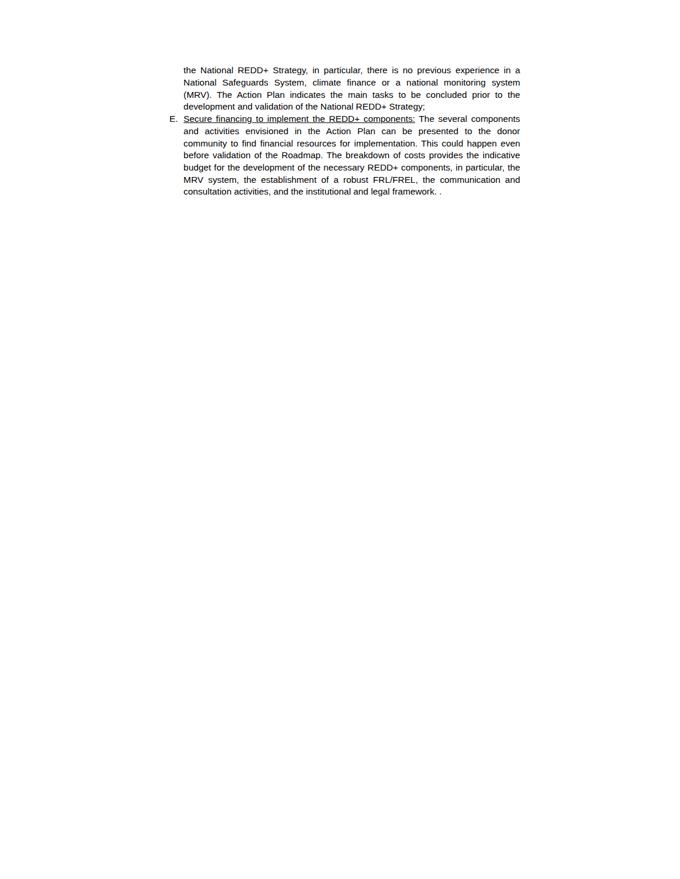the National REDD+ Strategy, in particular, there is no previous experience in a National Safeguards System, climate finance or a national monitoring system (MRV). The Action Plan indicates the main tasks to be concluded prior to the development and validation of the National REDD+ Strategy;
E. Secure financing to implement the REDD+ components: The several components and activities envisioned in the Action Plan can be presented to the donor community to find financial resources for implementation. This could happen even before validation of the Roadmap. The breakdown of costs provides the indicative budget for the development of the necessary REDD+ components, in particular, the MRV system, the establishment of a robust FRL/FREL, the communication and consultation activities, and the institutional and legal framework. .